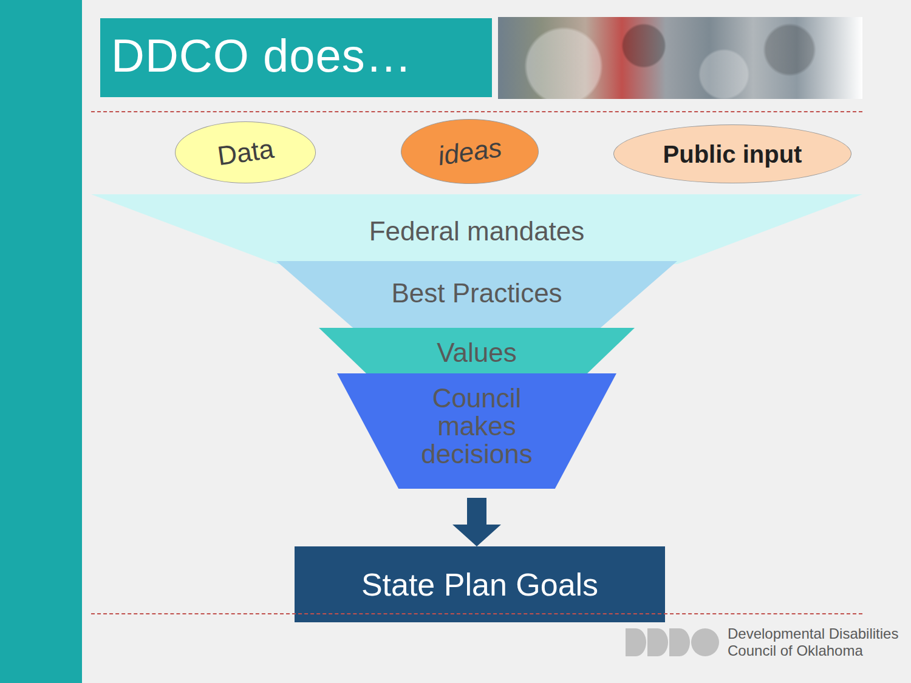DDCO does…
Data
ideas
Public input
Federal mandates
Best Practices
Values
Council
makes
decisions
State Plan Goals
Developmental Disabilities
Council of Oklahoma